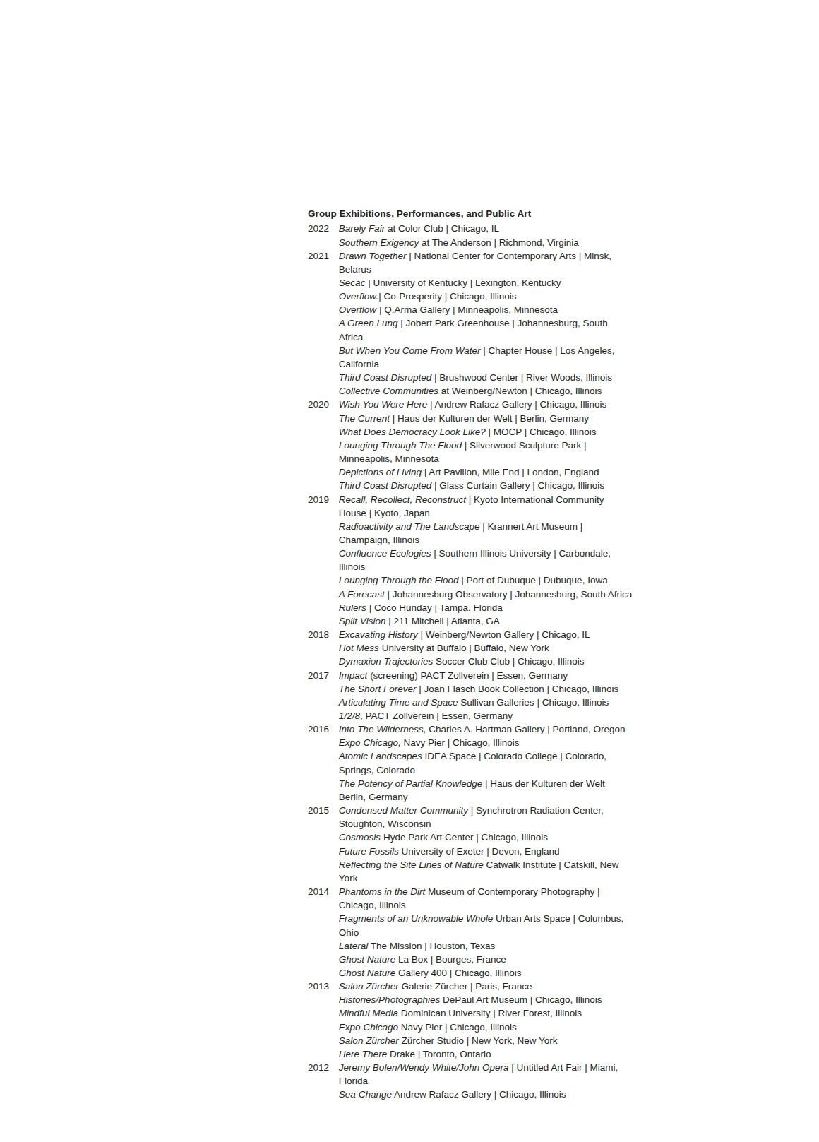Group Exhibitions, Performances, and Public Art
| 2022 | Barely Fair at Color Club / Chicago, IL |
| | Southern Exigency at The Anderson / Richmond, Virginia |
| 2021 | Drawn Together / National Center for Contemporary Arts / Minsk, Belarus |
| | Secac / University of Kentucky / Lexington, Kentucky |
| | Overflow. / Co-Prosperity / Chicago, Illinois |
| | Overflow / Q.Arma Gallery / Minneapolis, Minnesota |
| | A Green Lung / Jobert Park Greenhouse / Johannesburg, South Africa |
| | But When You Come From Water / Chapter House / Los Angeles, California |
| | Third Coast Disrupted / Brushwood Center / River Woods, Illinois |
| | Collective Communities at Weinberg/Newton / Chicago, Illinois |
| 2020 | Wish You Were Here / Andrew Rafacz Gallery / Chicago, Illinois |
| | The Current / Haus der Kulturen der Welt / Berlin, Germany |
| | What Does Democracy Look Like? / MOCP / Chicago, Illinois |
| | Lounging Through The Flood / Silverwood Sculpture Park / Minneapolis, Minnesota |
| | Depictions of Living / Art Pavillon, Mile End / London, England |
| | Third Coast Disrupted / Glass Curtain Gallery / Chicago, Illinois |
| 2019 | Recall, Recollect, Reconstruct / Kyoto International Community House / Kyoto, Japan |
| | Radioactivity and The Landscape / Krannert Art Museum / Champaign, Illinois |
| | Confluence Ecologies / Southern Illinois University / Carbondale, Illinois |
| | Lounging Through the Flood / Port of Dubuque / Dubuque, Iowa |
| | A Forecast / Johannesburg Observatory / Johannesburg, South Africa |
| | Rulers / Coco Hunday / Tampa. Florida |
| | Split Vision / 211 Mitchell / Atlanta, GA |
| 2018 | Excavating History / Weinberg/Newton Gallery / Chicago, IL |
| | Hot Mess University at Buffalo / Buffalo, New York |
| | Dymaxion Trajectories Soccer Club Club / Chicago, Illinois |
| 2017 | Impact (screening) PACT Zollverein / Essen, Germany |
| | The Short Forever / Joan Flasch Book Collection / Chicago, Illinois |
| | Articulating Time and Space Sullivan Galleries / Chicago, Illinois |
| | 1/2/8 , PACT Zollverein / Essen, Germany |
| 2016 | Into The Wilderness, Charles A. Hartman Gallery / Portland, Oregon |
| | Expo Chicago, Navy Pier / Chicago, Illinois |
| | Atomic Landscapes IDEA Space / Colorado College / Colorado, Springs, Colorado |
| | The Potency of Partial Knowledge / Haus der Kulturen der Welt Berlin, Germany |
| 2015 | Condensed Matter Community / Synchrotron Radiation Center, Stoughton, Wisconsin |
| | Cosmosis Hyde Park Art Center / Chicago, Illinois |
| | Future Fossils University of Exeter / Devon, England |
| | Reflecting the Site Lines of Nature Catwalk Institute / Catskill, New York |
| 2014 | Phantoms in the Dirt Museum of Contemporary Photography / Chicago, Illinois |
| | Fragments of an Unknowable Whole Urban Arts Space / Columbus, Ohio |
| | Lateral The Mission / Houston, Texas |
| | Ghost Nature La Box / Bourges, France |
| | Ghost Nature Gallery 400 / Chicago, Illinois |
| 2013 | Salon Zürcher Galerie Zürcher / Paris, France |
| | Histories/Photographies DePaul Art Museum / Chicago, Illinois |
| | Mindful Media Dominican University / River Forest, Illinois |
| | Expo Chicago Navy Pier / Chicago, Illinois |
| | Salon Zürcher Zürcher Studio / New York, New York |
| | Here There Drake / Toronto, Ontario |
| 2012 | Jeremy Bolen/Wendy White/John Opera / Untitled Art Fair / Miami, Florida |
| | Sea Change Andrew Rafacz Gallery / Chicago, Illinois |